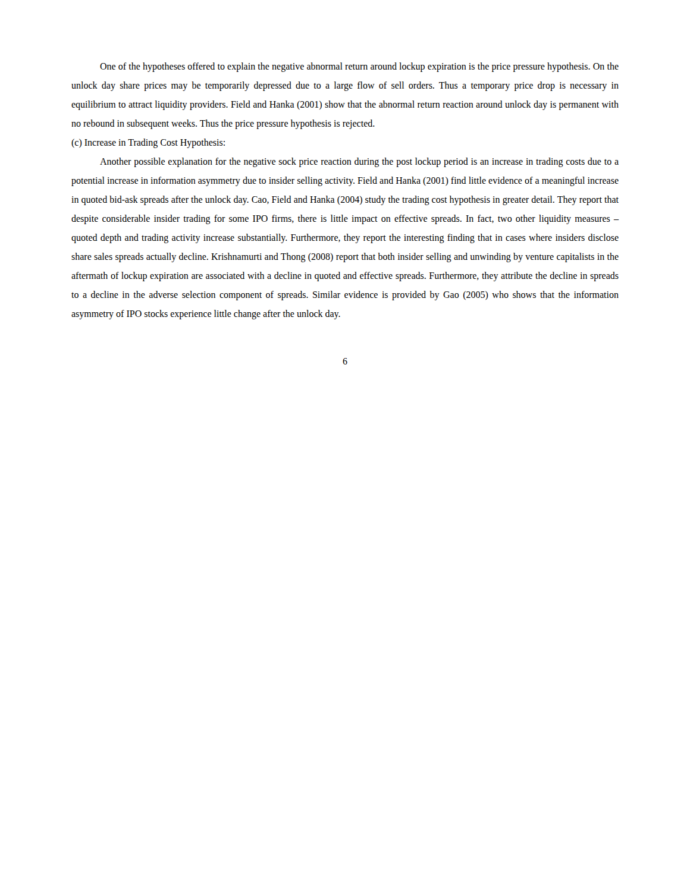One of the hypotheses offered to explain the negative abnormal return around lockup expiration is the price pressure hypothesis. On the unlock day share prices may be temporarily depressed due to a large flow of sell orders. Thus a temporary price drop is necessary in equilibrium to attract liquidity providers. Field and Hanka (2001) show that the abnormal return reaction around unlock day is permanent with no rebound in subsequent weeks. Thus the price pressure hypothesis is rejected.
(c) Increase in Trading Cost Hypothesis:
Another possible explanation for the negative sock price reaction during the post lockup period is an increase in trading costs due to a potential increase in information asymmetry due to insider selling activity. Field and Hanka (2001) find little evidence of a meaningful increase in quoted bid-ask spreads after the unlock day. Cao, Field and Hanka (2004) study the trading cost hypothesis in greater detail. They report that despite considerable insider trading for some IPO firms, there is little impact on effective spreads. In fact, two other liquidity measures – quoted depth and trading activity increase substantially. Furthermore, they report the interesting finding that in cases where insiders disclose share sales spreads actually decline. Krishnamurti and Thong (2008) report that both insider selling and unwinding by venture capitalists in the aftermath of lockup expiration are associated with a decline in quoted and effective spreads. Furthermore, they attribute the decline in spreads to a decline in the adverse selection component of spreads. Similar evidence is provided by Gao (2005) who shows that the information asymmetry of IPO stocks experience little change after the unlock day.
6